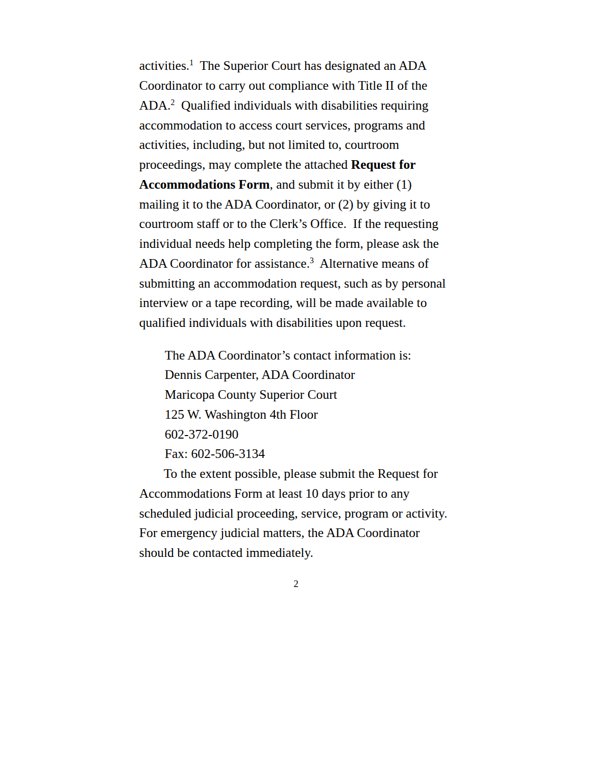activities.1 The Superior Court has designated an ADA Coordinator to carry out compliance with Title II of the ADA.2 Qualified individuals with disabilities requiring accommodation to access court services, programs and activities, including, but not limited to, courtroom proceedings, may complete the attached Request for Accommodations Form, and submit it by either (1) mailing it to the ADA Coordinator, or (2) by giving it to courtroom staff or to the Clerk’s Office. If the requesting individual needs help completing the form, please ask the ADA Coordinator for assistance.3 Alternative means of submitting an accommodation request, such as by personal interview or a tape recording, will be made available to qualified individuals with disabilities upon request.
The ADA Coordinator’s contact information is:
Dennis Carpenter, ADA Coordinator
Maricopa County Superior Court
125 W. Washington 4th Floor
602-372-0190
Fax: 602-506-3134
To the extent possible, please submit the Request for Accommodations Form at least 10 days prior to any scheduled judicial proceeding, service, program or activity. For emergency judicial matters, the ADA Coordinator should be contacted immediately.
2